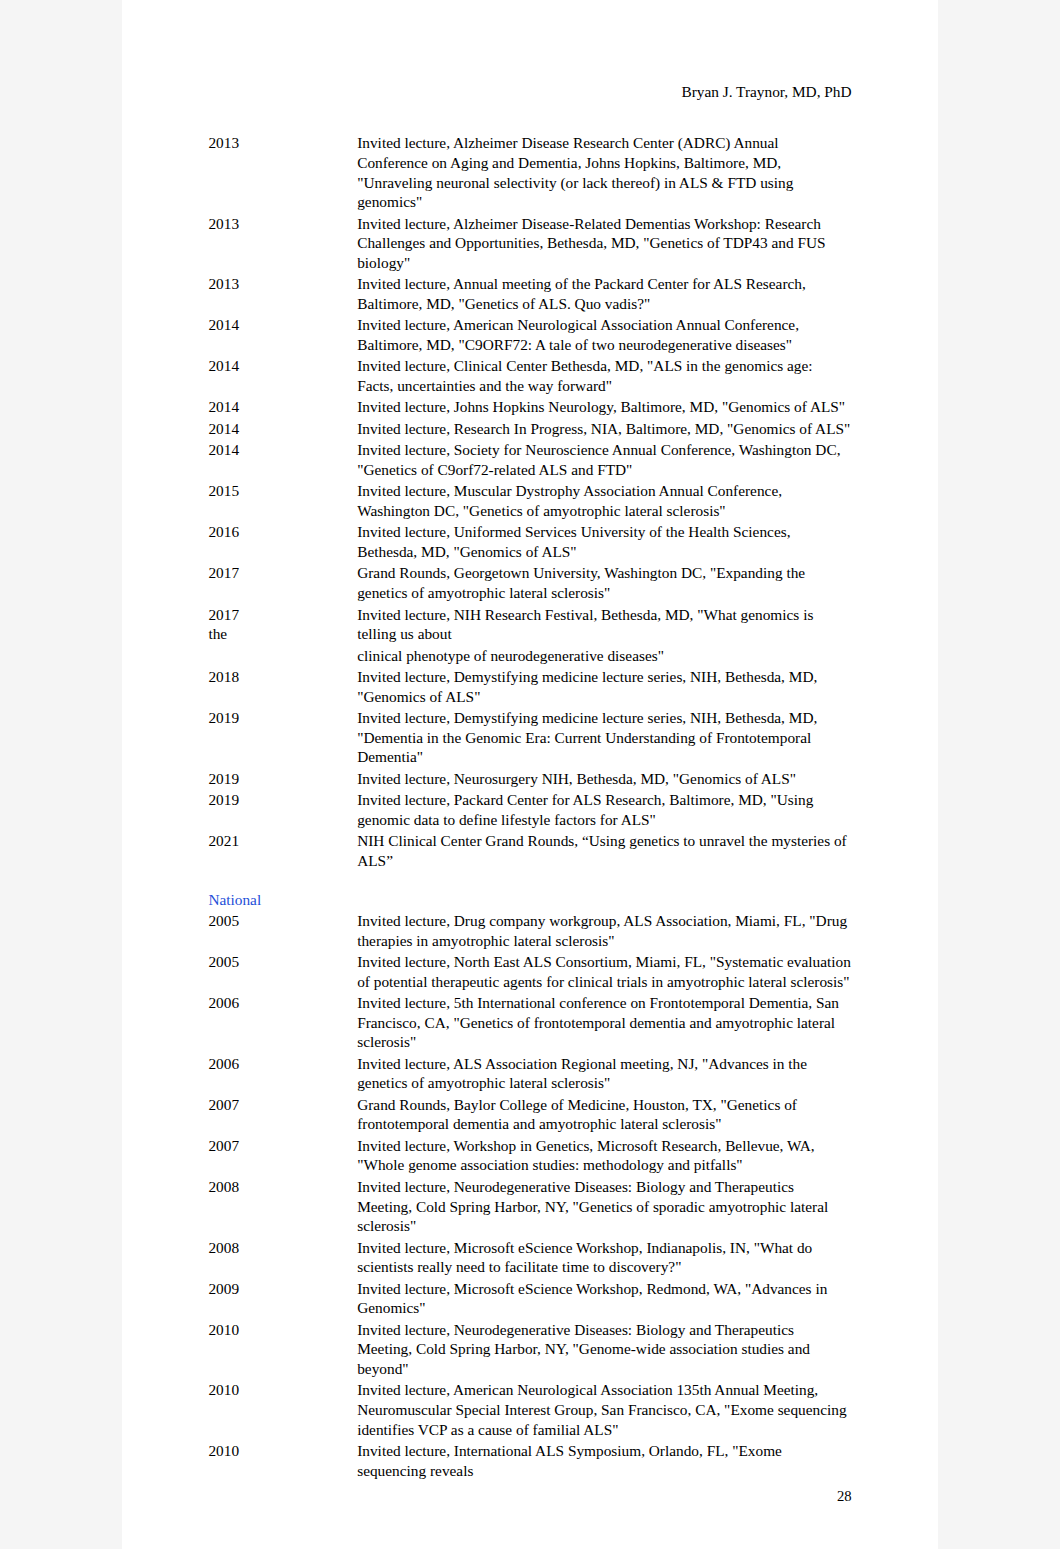Bryan J. Traynor, MD, PhD
| 2013 | Invited lecture, Alzheimer Disease Research Center (ADRC) Annual Conference on Aging and Dementia, Johns Hopkins, Baltimore, MD, "Unraveling neuronal selectivity (or lack thereof) in ALS & FTD using genomics" |
| 2013 | Invited lecture, Alzheimer Disease-Related Dementias Workshop: Research Challenges and Opportunities, Bethesda, MD, "Genetics of TDP43 and FUS biology" |
| 2013 | Invited lecture, Annual meeting of the Packard Center for ALS Research, Baltimore, MD, "Genetics of ALS. Quo vadis?" |
| 2014 | Invited lecture, American Neurological Association Annual Conference, Baltimore, MD, "C9ORF72: A tale of two neurodegenerative diseases" |
| 2014 | Invited lecture, Clinical Center Bethesda, MD, "ALS in the genomics age: Facts, uncertainties and the way forward" |
| 2014 | Invited lecture, Johns Hopkins Neurology, Baltimore, MD, "Genomics of ALS" |
| 2014 | Invited lecture, Research In Progress, NIA, Baltimore, MD, "Genomics of ALS" |
| 2014 | Invited lecture, Society for Neuroscience Annual Conference, Washington DC, "Genetics of C9orf72-related ALS and FTD" |
| 2015 | Invited lecture, Muscular Dystrophy Association Annual Conference, Washington DC, "Genetics of amyotrophic lateral sclerosis" |
| 2016 | Invited lecture, Uniformed Services University of the Health Sciences, Bethesda, MD, "Genomics of ALS" |
| 2017 | Grand Rounds, Georgetown University, Washington DC, "Expanding the genetics of amyotrophic lateral sclerosis" |
| 2017 the | Invited lecture, NIH Research Festival, Bethesda, MD, "What genomics is telling us about |
| | clinical phenotype of neurodegenerative diseases" |
| 2018 | Invited lecture, Demystifying medicine lecture series, NIH, Bethesda, MD, "Genomics of ALS" |
| 2019 | Invited lecture, Demystifying medicine lecture series, NIH, Bethesda, MD, "Dementia in the Genomic Era: Current Understanding of Frontotemporal Dementia" |
| 2019 | Invited lecture, Neurosurgery NIH, Bethesda, MD, "Genomics of ALS" |
| 2019 | Invited lecture, Packard Center for ALS Research, Baltimore, MD, "Using genomic data to define lifestyle factors for ALS" |
| 2021 | NIH Clinical Center Grand Rounds, “Using genetics to unravel the mysteries of ALS” |
National
| 2005 | Invited lecture, Drug company workgroup, ALS Association, Miami, FL, "Drug therapies in amyotrophic lateral sclerosis" |
| 2005 | Invited lecture, North East ALS Consortium, Miami, FL, "Systematic evaluation of potential therapeutic agents for clinical trials in amyotrophic lateral sclerosis" |
| 2006 | Invited lecture, 5th International conference on Frontotemporal Dementia, San Francisco, CA, "Genetics of frontotemporal dementia and amyotrophic lateral sclerosis" |
| 2006 | Invited lecture, ALS Association Regional meeting, NJ, "Advances in the genetics of amyotrophic lateral sclerosis" |
| 2007 | Grand Rounds, Baylor College of Medicine, Houston, TX, "Genetics of frontotemporal dementia and amyotrophic lateral sclerosis" |
| 2007 | Invited lecture, Workshop in Genetics, Microsoft Research, Bellevue, WA, "Whole genome association studies: methodology and pitfalls" |
| 2008 | Invited lecture, Neurodegenerative Diseases: Biology and Therapeutics Meeting, Cold Spring Harbor, NY, "Genetics of sporadic amyotrophic lateral sclerosis" |
| 2008 | Invited lecture, Microsoft eScience Workshop, Indianapolis, IN, "What do scientists really need to facilitate time to discovery?" |
| 2009 | Invited lecture, Microsoft eScience Workshop, Redmond, WA, "Advances in Genomics" |
| 2010 | Invited lecture, Neurodegenerative Diseases: Biology and Therapeutics Meeting, Cold Spring Harbor, NY, "Genome-wide association studies and beyond" |
| 2010 | Invited lecture, American Neurological Association 135th Annual Meeting, Neuromuscular Special Interest Group, San Francisco, CA, "Exome sequencing identifies VCP as a cause of familial ALS" |
| 2010 | Invited lecture, International ALS Symposium, Orlando, FL, "Exome sequencing reveals |
28